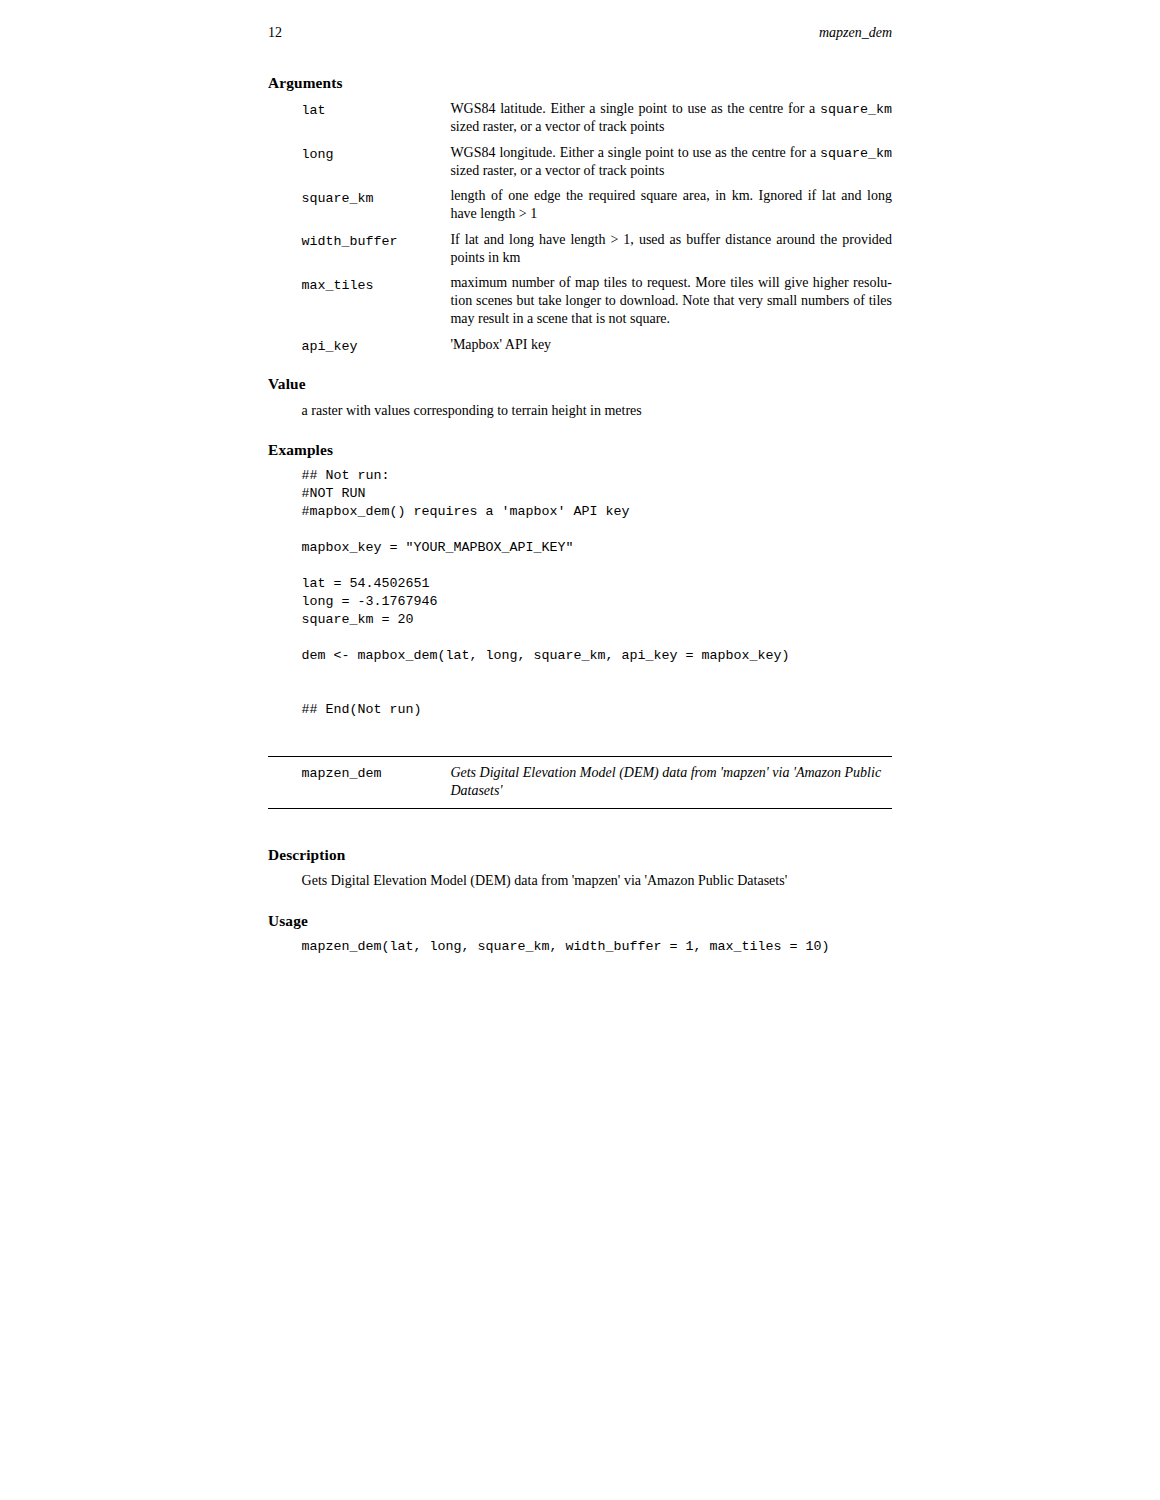12 mapzen_dem
Arguments
lat
WGS84 latitude. Either a single point to use as the centre for a square_km sized raster, or a vector of track points
long
WGS84 longitude. Either a single point to use as the centre for a square_km sized raster, or a vector of track points
square_km
length of one edge the required square area, in km. Ignored if lat and long have length > 1
width_buffer
If lat and long have length > 1, used as buffer distance around the provided points in km
max_tiles
maximum number of map tiles to request. More tiles will give higher resolution scenes but take longer to download. Note that very small numbers of tiles may result in a scene that is not square.
api_key
'Mapbox' API key
Value
a raster with values corresponding to terrain height in metres
Examples
## Not run:
#NOT RUN
#mapbox_dem() requires a 'mapbox' API key

mapbox_key = "YOUR_MAPBOX_API_KEY"

lat = 54.4502651
long = -3.1767946
square_km = 20

dem <- mapbox_dem(lat, long, square_km, api_key = mapbox_key)


## End(Not run)
mapzen_dem
Gets Digital Elevation Model (DEM) data from 'mapzen' via 'Amazon Public Datasets'
Description
Gets Digital Elevation Model (DEM) data from 'mapzen' via 'Amazon Public Datasets'
Usage
mapzen_dem(lat, long, square_km, width_buffer = 1, max_tiles = 10)